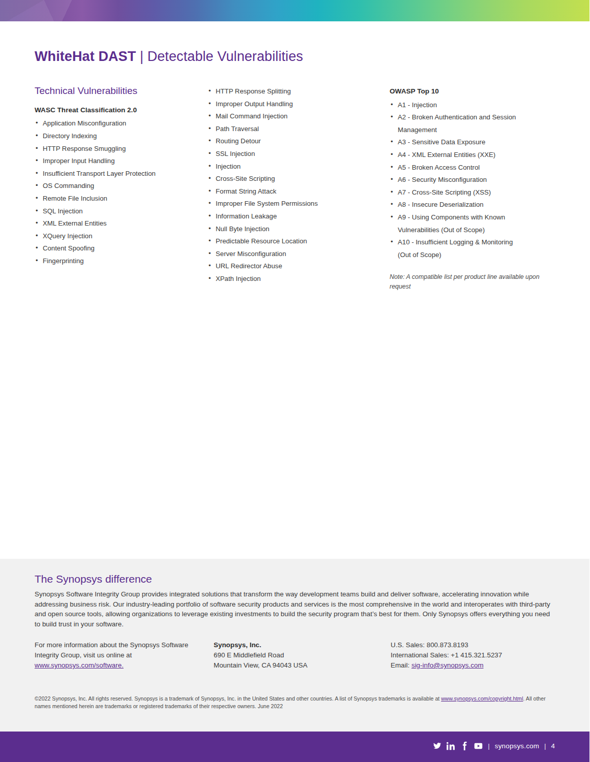WhiteHat DAST | Detectable Vulnerabilities
Technical Vulnerabilities
WASC Threat Classification 2.0
Application Misconfiguration
Directory Indexing
HTTP Response Smuggling
Improper Input Handling
Insufficient Transport Layer Protection
OS Commanding
Remote File Inclusion
SQL Injection
XML External Entities
XQuery Injection
Content Spoofing
Fingerprinting
HTTP Response Splitting
Improper Output Handling
Mail Command Injection
Path Traversal
Routing Detour
SSL Injection
Injection
Cross-Site Scripting
Format String Attack
Improper File System Permissions
Information Leakage
Null Byte Injection
Predictable Resource Location
Server Misconfiguration
URL Redirector Abuse
XPath Injection
OWASP Top 10
A1 - Injection
A2 - Broken Authentication and SessionManagement
A3 - Sensitive Data Exposure
A4 - XML External Entities (XXE)
A5 - Broken Access Control
A6 - Security Misconfiguration
A7 - Cross-Site Scripting (XSS)
A8 - Insecure Deserialization
A9 - Using Components with KnownVulnerabilities (Out of Scope)
A10 - Insufficient Logging & Monitoring(Out of Scope)
Note: A compatible list per product line available upon request
The Synopsys difference
Synopsys Software Integrity Group provides integrated solutions that transform the way development teams build and deliver software, accelerating innovation while addressing business risk. Our industry-leading portfolio of software security products and services is the most comprehensive in the world and interoperates with third-party and open source tools, allowing organizations to leverage existing investments to build the security program that’s best for them. Only Synopsys offers everything you need to build trust in your software.
For more information about the Synopsys Software Integrity Group, visit us online at www.synopsys.com/software.
Synopsys, Inc.
690 E Middlefield Road
Mountain View, CA 94043 USA
U.S. Sales: 800.873.8193
International Sales: +1 415.321.5237
Email: sig-info@synopsys.com
©2022 Synopsys, Inc. All rights reserved. Synopsys is a trademark of Synopsys, Inc. in the United States and other countries. A list of Synopsys trademarks is available at www.synopsys.com/copyright.html. All other names mentioned herein are trademarks or registered trademarks of their respective owners. June 2022
| synopsys.com | 4